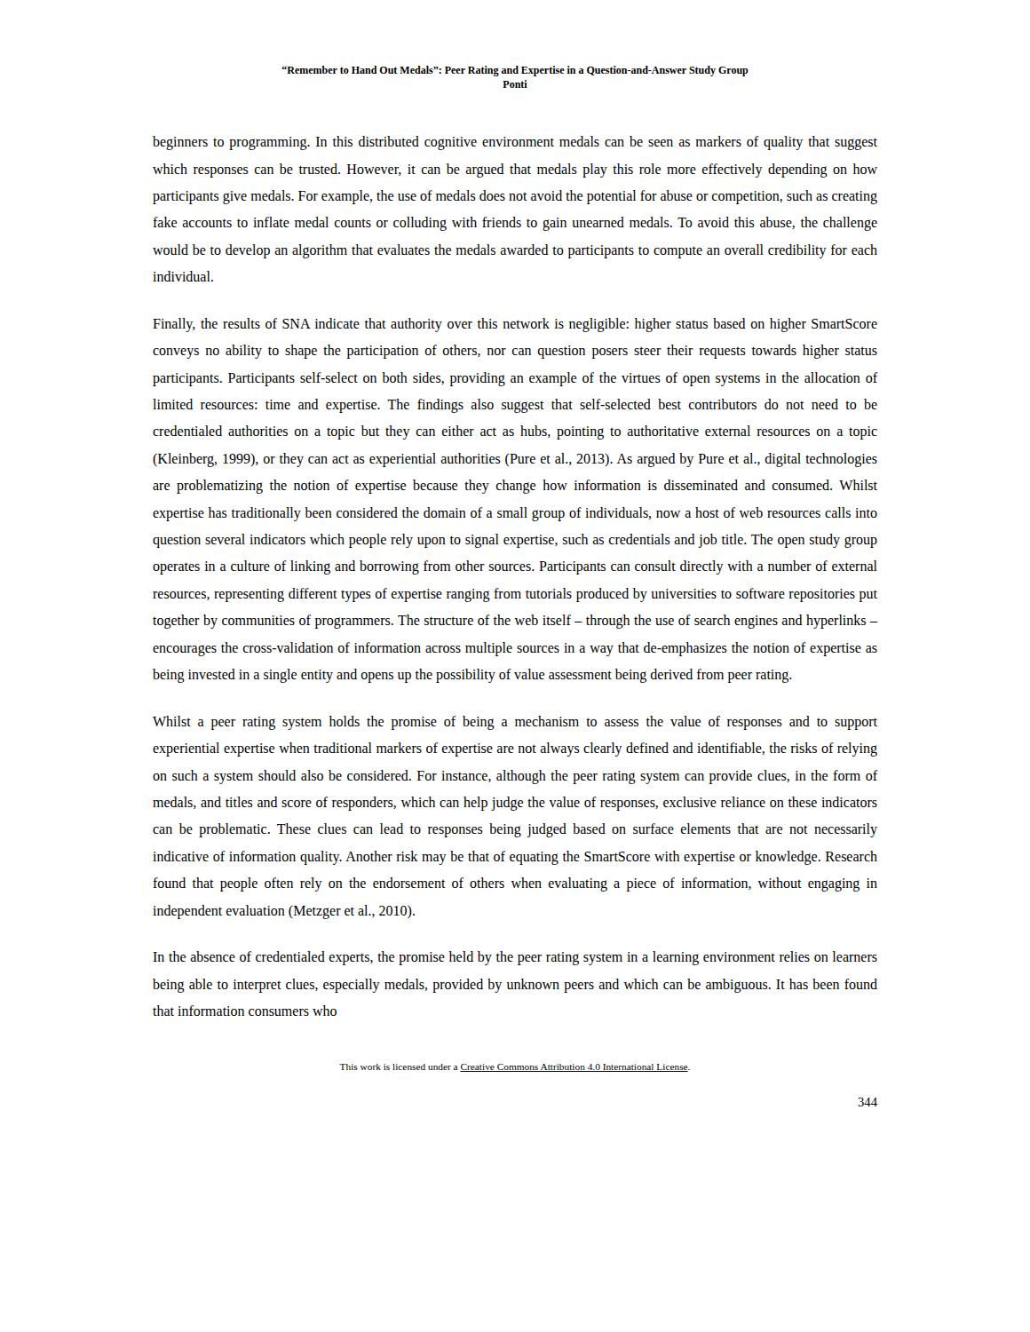“Remember to Hand Out Medals”: Peer Rating and Expertise in a Question-and-Answer Study Group Ponti
beginners to programming. In this distributed cognitive environment medals can be seen as markers of quality that suggest which responses can be trusted. However, it can be argued that medals play this role more effectively depending on how participants give medals. For example, the use of medals does not avoid the potential for abuse or competition, such as creating fake accounts to inflate medal counts or colluding with friends to gain unearned medals. To avoid this abuse, the challenge would be to develop an algorithm that evaluates the medals awarded to participants to compute an overall credibility for each individual.
Finally, the results of SNA indicate that authority over this network is negligible: higher status based on higher SmartScore conveys no ability to shape the participation of others, nor can question posers steer their requests towards higher status participants. Participants self-select on both sides, providing an example of the virtues of open systems in the allocation of limited resources: time and expertise. The findings also suggest that self-selected best contributors do not need to be credentialed authorities on a topic but they can either act as hubs, pointing to authoritative external resources on a topic (Kleinberg, 1999), or they can act as experiential authorities (Pure et al., 2013). As argued by Pure et al., digital technologies are problematizing the notion of expertise because they change how information is disseminated and consumed. Whilst expertise has traditionally been considered the domain of a small group of individuals, now a host of web resources calls into question several indicators which people rely upon to signal expertise, such as credentials and job title. The open study group operates in a culture of linking and borrowing from other sources. Participants can consult directly with a number of external resources, representing different types of expertise ranging from tutorials produced by universities to software repositories put together by communities of programmers. The structure of the web itself – through the use of search engines and hyperlinks – encourages the cross-validation of information across multiple sources in a way that de-emphasizes the notion of expertise as being invested in a single entity and opens up the possibility of value assessment being derived from peer rating.
Whilst a peer rating system holds the promise of being a mechanism to assess the value of responses and to support experiential expertise when traditional markers of expertise are not always clearly defined and identifiable, the risks of relying on such a system should also be considered. For instance, although the peer rating system can provide clues, in the form of medals, and titles and score of responders, which can help judge the value of responses, exclusive reliance on these indicators can be problematic. These clues can lead to responses being judged based on surface elements that are not necessarily indicative of information quality. Another risk may be that of equating the SmartScore with expertise or knowledge. Research found that people often rely on the endorsement of others when evaluating a piece of information, without engaging in independent evaluation (Metzger et al., 2010).
In the absence of credentialed experts, the promise held by the peer rating system in a learning environment relies on learners being able to interpret clues, especially medals, provided by unknown peers and which can be ambiguous. It has been found that information consumers who
This work is licensed under a Creative Commons Attribution 4.0 International License.
344